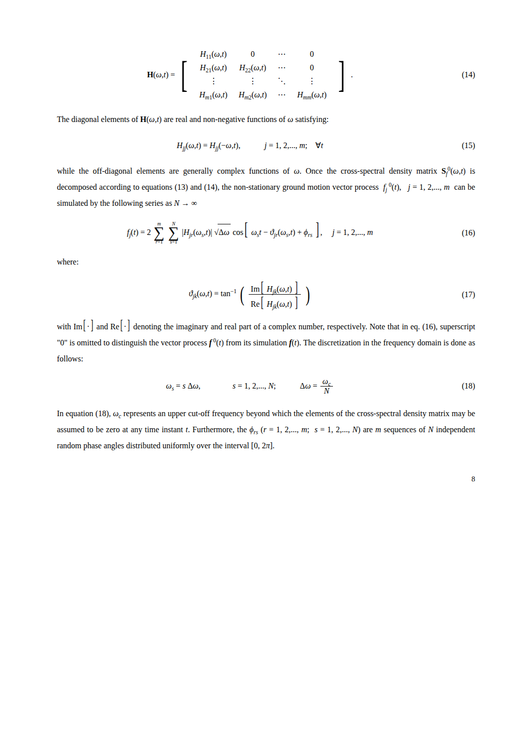H(ω,t) = [
| H 11 ( ω , t ) | 0 | ⋯ | 0 |
| H 21 ( ω , t ) | H 22 ( ω , t ) | ⋯ | 0 |
| ⋮ | ⋮ | ⋱ | ⋮ |
| H m 1 ( ω , t ) | H m 2 ( ω , t ) | ⋯ | H mm ( ω , t ) |
] .
(14)
The diagonal elements of H(ω,t) are real and non-negative functions of ω satisfying:
Hjj(ω,t) = Hjj(−ω,t), j = 1, 2,..., m; ∀t
(15)
while the off-diagonal elements are generally complex functions of ω. Once the cross-spectral density matrix Sf0(ω,t) is decomposed according to equations (13) and (14), the non-stationary ground motion vector process fj 0(t), j = 1, 2,..., m can be simulated by the following series as N → ∞
fj(t) = 2 m∑r=1 N∑s=1 |Hjr(ωs,t)| √Δω cos[ ωst − ϑjr(ωs,t) + ϕrs ], j = 1, 2,..., m
(16)
where:
ϑjk(ω,t) = tan−1 ( Im[ Hjk(ω,t) ] Re[ Hjk(ω,t) ] )
(17)
with Im[·] and Re[·] denoting the imaginary and real part of a complex number, respectively. Note that in eq. (16), superscript "0" is omitted to distinguish the vector process f 0(t) from its simulation f(t). The discretization in the frequency domain is done as follows:
ωs = s Δω, s = 1, 2,..., N; Δω = ωc N
(18)
In equation (18), ωc represents an upper cut-off frequency beyond which the elements of the cross-spectral density matrix may be assumed to be zero at any time instant t. Furthermore, the ϕrs (r = 1, 2,..., m; s = 1, 2,..., N) are m sequences of N independent random phase angles distributed uniformly over the interval [0, 2π].
8